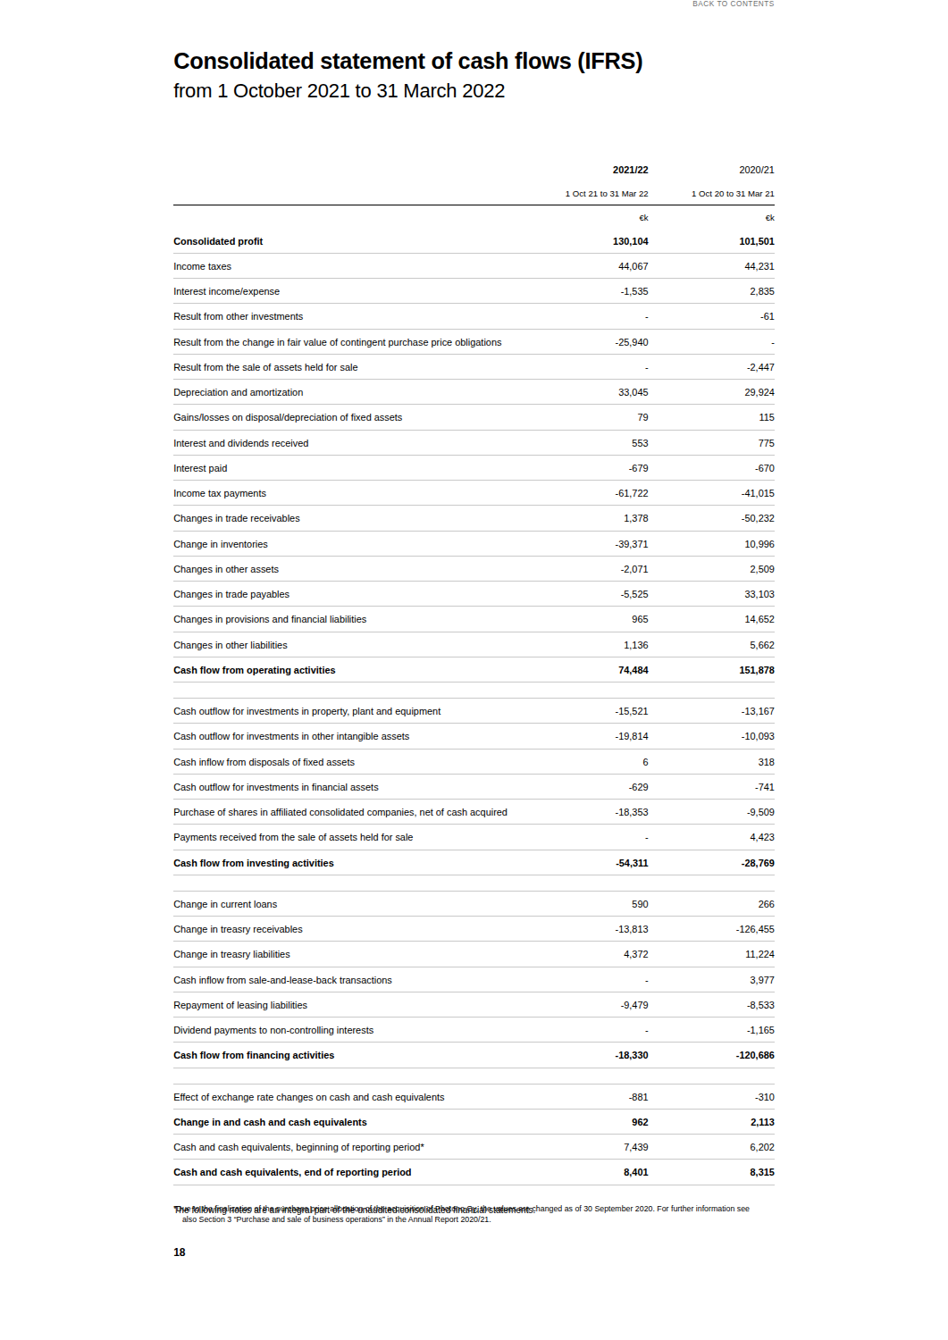BACK TO CONTENTS
Consolidated statement of cash flows (IFRS)
from 1 October 2021 to 31 March 2022
| | 2021/22 | 2020/21 |
| --- | --- | --- |
| | 1 Oct 21 to 31 Mar 22 | 1 Oct 20 to 31 Mar 21 |
| | €k | €k |
| Consolidated profit | 130,104 | 101,501 |
| Income taxes | 44,067 | 44,231 |
| Interest income/expense | -1,535 | 2,835 |
| Result from other investments | - | -61 |
| Result from the change in fair value of contingent purchase price obligations | -25,940 | - |
| Result from the sale of assets held for sale | - | -2,447 |
| Depreciation and amortization | 33,045 | 29,924 |
| Gains/losses on disposal/depreciation of fixed assets | 79 | 115 |
| Interest and dividends received | 553 | 775 |
| Interest paid | -679 | -670 |
| Income tax payments | -61,722 | -41,015 |
| Changes in trade receivables | 1,378 | -50,232 |
| Change in inventories | -39,371 | 10,996 |
| Changes in other assets | -2,071 | 2,509 |
| Changes in trade payables | -5,525 | 33,103 |
| Changes in provisions and financial liabilities | 965 | 14,652 |
| Changes in other liabilities | 1,136 | 5,662 |
| Cash flow from operating activities | 74,484 | 151,878 |
| Cash outflow for investments in property, plant and equipment | -15,521 | -13,167 |
| Cash outflow for investments in other intangible assets | -19,814 | -10,093 |
| Cash inflow from disposals of fixed assets | 6 | 318 |
| Cash outflow for investments in financial assets | -629 | -741 |
| Purchase of shares in affiliated consolidated companies, net of cash acquired | -18,353 | -9,509 |
| Payments received from the sale of assets held for sale | - | 4,423 |
| Cash flow from investing activities | -54,311 | -28,769 |
| Change in current loans | 590 | 266 |
| Change in treasry receivables | -13,813 | -126,455 |
| Change in treasry liabilities | 4,372 | 11,224 |
| Cash inflow from sale-and-lease-back transactions | - | 3,977 |
| Repayment of leasing liabilities | -9,479 | -8,533 |
| Dividend payments to non-controlling interests | - | -1,165 |
| Cash flow from financing activities | -18,330 | -120,686 |
| Effect of exchange rate changes on cash and cash equivalents | -881 | -310 |
| Change in and cash and cash equivalents | 962 | 2,113 |
| Cash and cash equivalents, beginning of reporting period* | 7,439 | 6,202 |
| Cash and cash equivalents, end of reporting period | 8,401 | 8,315 |
The following notes are an integral part of the unaudited consolidated financial statements.
*Due to the finalization of the purchase price allocation of the acquisition of Photono Oy, the values are changed as of 30 September 2020. For further information see
also Section 3 “Purchase and sale of business operations” in the Annual Report 2020/21.
18